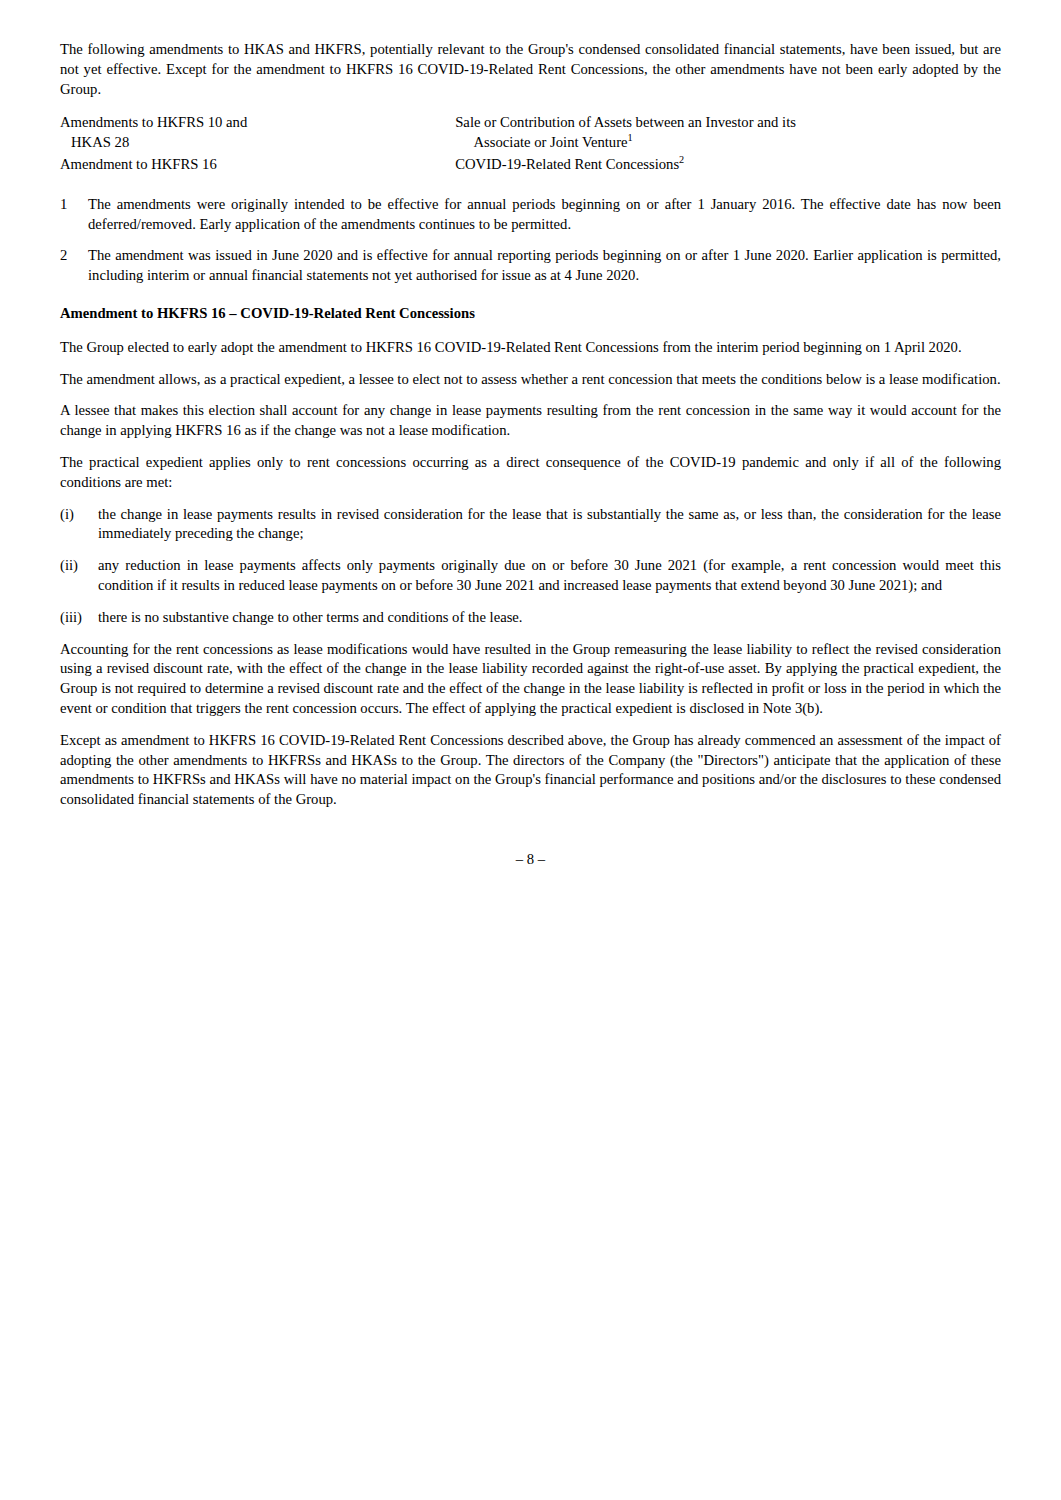The following amendments to HKAS and HKFRS, potentially relevant to the Group's condensed consolidated financial statements, have been issued, but are not yet effective. Except for the amendment to HKFRS 16 COVID-19-Related Rent Concessions, the other amendments have not been early adopted by the Group.
| Amendments to HKFRS 10 and HKAS 28 | Sale or Contribution of Assets between an Investor and its Associate or Joint Venture 1 |
| Amendment to HKFRS 16 | COVID-19-Related Rent Concessions 2 |
1
The amendments were originally intended to be effective for annual periods beginning on or after 1 January 2016. The effective date has now been deferred/removed. Early application of the amendments continues to be permitted.
2
The amendment was issued in June 2020 and is effective for annual reporting periods beginning on or after 1 June 2020. Earlier application is permitted, including interim or annual financial statements not yet authorised for issue as at 4 June 2020.
Amendment to HKFRS 16 – COVID-19-Related Rent Concessions
The Group elected to early adopt the amendment to HKFRS 16 COVID-19-Related Rent Concessions from the interim period beginning on 1 April 2020.
The amendment allows, as a practical expedient, a lessee to elect not to assess whether a rent concession that meets the conditions below is a lease modification.
A lessee that makes this election shall account for any change in lease payments resulting from the rent concession in the same way it would account for the change in applying HKFRS 16 as if the change was not a lease modification.
The practical expedient applies only to rent concessions occurring as a direct consequence of the COVID-19 pandemic and only if all of the following conditions are met:
(i)
the change in lease payments results in revised consideration for the lease that is substantially the same as, or less than, the consideration for the lease immediately preceding the change;
(ii)
any reduction in lease payments affects only payments originally due on or before 30 June 2021 (for example, a rent concession would meet this condition if it results in reduced lease payments on or before 30 June 2021 and increased lease payments that extend beyond 30 June 2021); and
(iii)
there is no substantive change to other terms and conditions of the lease.
Accounting for the rent concessions as lease modifications would have resulted in the Group remeasuring the lease liability to reflect the revised consideration using a revised discount rate, with the effect of the change in the lease liability recorded against the right-of-use asset. By applying the practical expedient, the Group is not required to determine a revised discount rate and the effect of the change in the lease liability is reflected in profit or loss in the period in which the event or condition that triggers the rent concession occurs. The effect of applying the practical expedient is disclosed in Note 3(b).
Except as amendment to HKFRS 16 COVID-19-Related Rent Concessions described above, the Group has already commenced an assessment of the impact of adopting the other amendments to HKFRSs and HKASs to the Group. The directors of the Company (the "Directors") anticipate that the application of these amendments to HKFRSs and HKASs will have no material impact on the Group's financial performance and positions and/or the disclosures to these condensed consolidated financial statements of the Group.
– 8 –